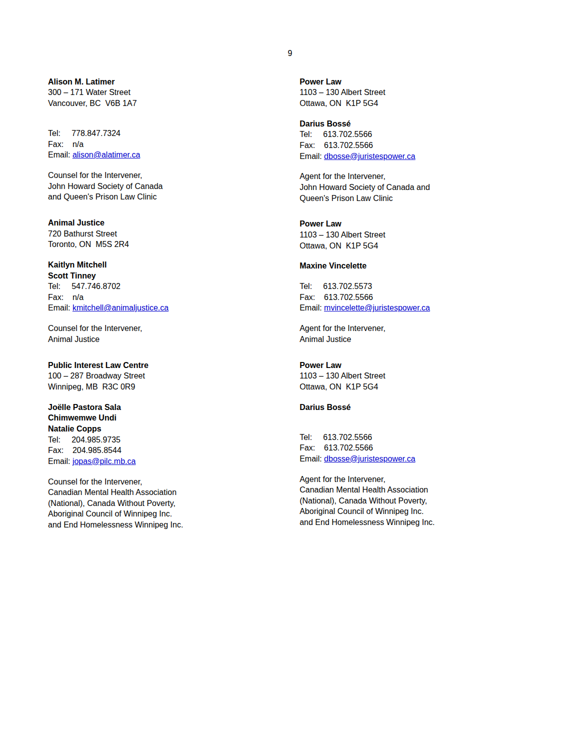9
| Alison M. Latimer 300 – 171 Water Street Vancouver, BC V6B 1A7 Tel: 778.847.7324 Fax: n/a Email: alison@alatimer.ca Counsel for the Intervener, John Howard Society of Canada and Queen's Prison Law Clinic Animal Justice 720 Bathurst Street Toronto, ON M5S 2R4 Kaitlyn Mitchell Scott Tinney Tel: 547.746.8702 Fax: n/a Email: kmitchell@animaljustice.ca Counsel for the Intervener, Animal Justice Public Interest Law Centre 100 – 287 Broadway Street Winnipeg, MB R3C 0R9 Joëlle Pastora Sala Chimwemwe Undi Natalie Copps Tel: 204.985.9735 Fax: 204.985.8544 Email: jopas@pilc.mb.ca Counsel for the Intervener, Canadian Mental Health Association (National), Canada Without Poverty, Aboriginal Council of Winnipeg Inc. and End Homelessness Winnipeg Inc. | Power Law 1103 – 130 Albert Street Ottawa, ON K1P 5G4 Darius Bossé Tel: 613.702.5566 Fax: 613.702.5566 Email: dbosse@juristespower.ca Agent for the Intervener, John Howard Society of Canada and Queen's Prison Law Clinic Power Law 1103 – 130 Albert Street Ottawa, ON K1P 5G4 Maxine Vincelette Tel: 613.702.5573 Fax: 613.702.5566 Email: mvincelette@juristespower.ca Agent for the Intervener, Animal Justice Power Law 1103 – 130 Albert Street Ottawa, ON K1P 5G4 Darius Bossé Tel: 613.702.5566 Fax: 613.702.5566 Email: dbosse@juristespower.ca Agent for the Intervener, Canadian Mental Health Association (National), Canada Without Poverty, Aboriginal Council of Winnipeg Inc. and End Homelessness Winnipeg Inc. |